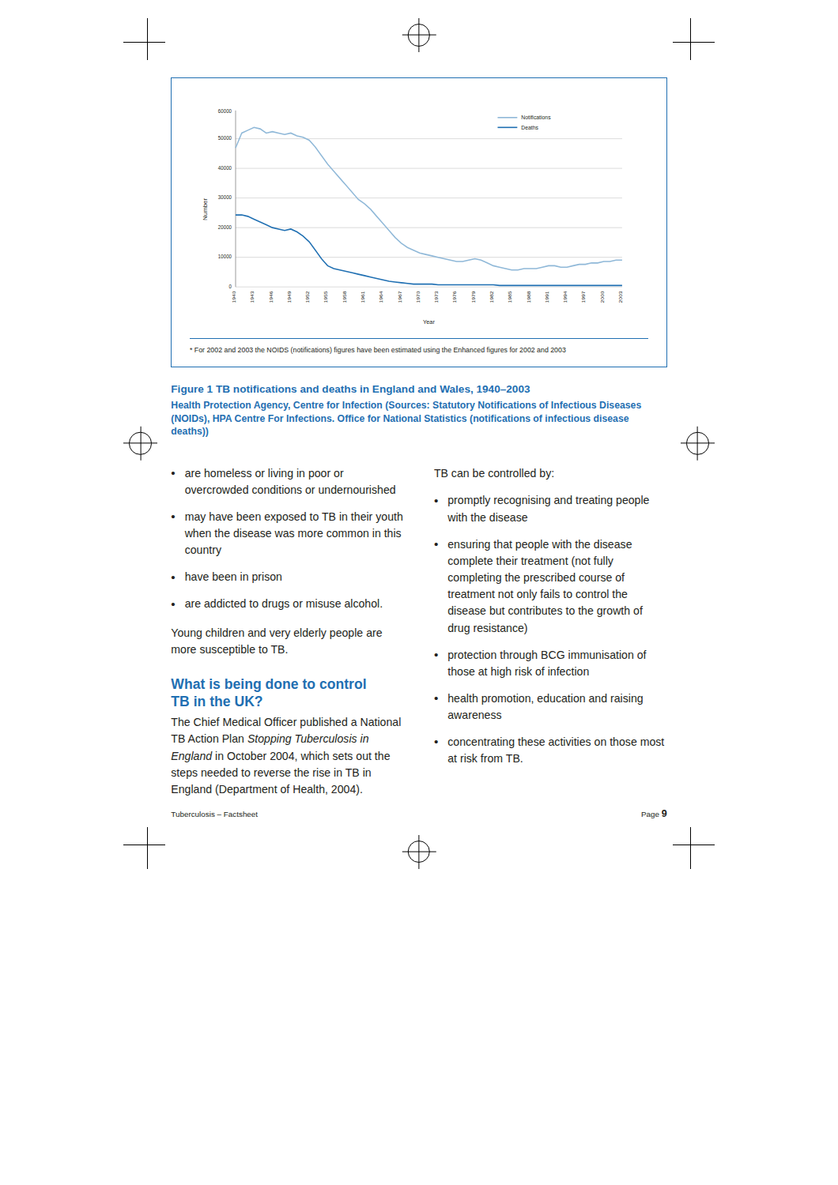0 10000 20000 30000 40000 50000 60000 Number 1940 1943 1946 1949 1952 1955 1958 1961 1964 1967 1970 1973 1976 1979 1982 1985 1988 1991 1994 1997 2000 2003 Year Notifications Deaths
* For 2002 and 2003 the NOIDS (notifications) figures have been estimated using the Enhanced figures for 2002 and 2003
Figure 1 TB notifications and deaths in England and Wales, 1940–2003 Health Protection Agency, Centre for Infection (Sources: Statutory Notifications of Infectious Diseases (NOIDs), HPA Centre For Infections. Office for National Statistics (notifications of infectious disease deaths))
are homeless or living in poor or overcrowded conditions or undernourished
may have been exposed to TB in their youth when the disease was more common in this country
have been in prison
are addicted to drugs or misuse alcohol.
Young children and very elderly people are more susceptible to TB.
What is being done to control
TB in the UK?
The Chief Medical Officer published a National TB Action Plan Stopping Tuberculosis in England in October 2004, which sets out the steps needed to reverse the rise in TB in England (Department of Health, 2004).
TB can be controlled by:
promptly recognising and treating people with the disease
ensuring that people with the disease complete their treatment (not fully completing the prescribed course of treatment not only fails to control the disease but contributes to the growth of drug resistance)
protection through BCG immunisation of those at high risk of infection
health promotion, education and raising awareness
concentrating these activities on those most at risk from TB.
Tuberculosis – Factsheet
Page 9